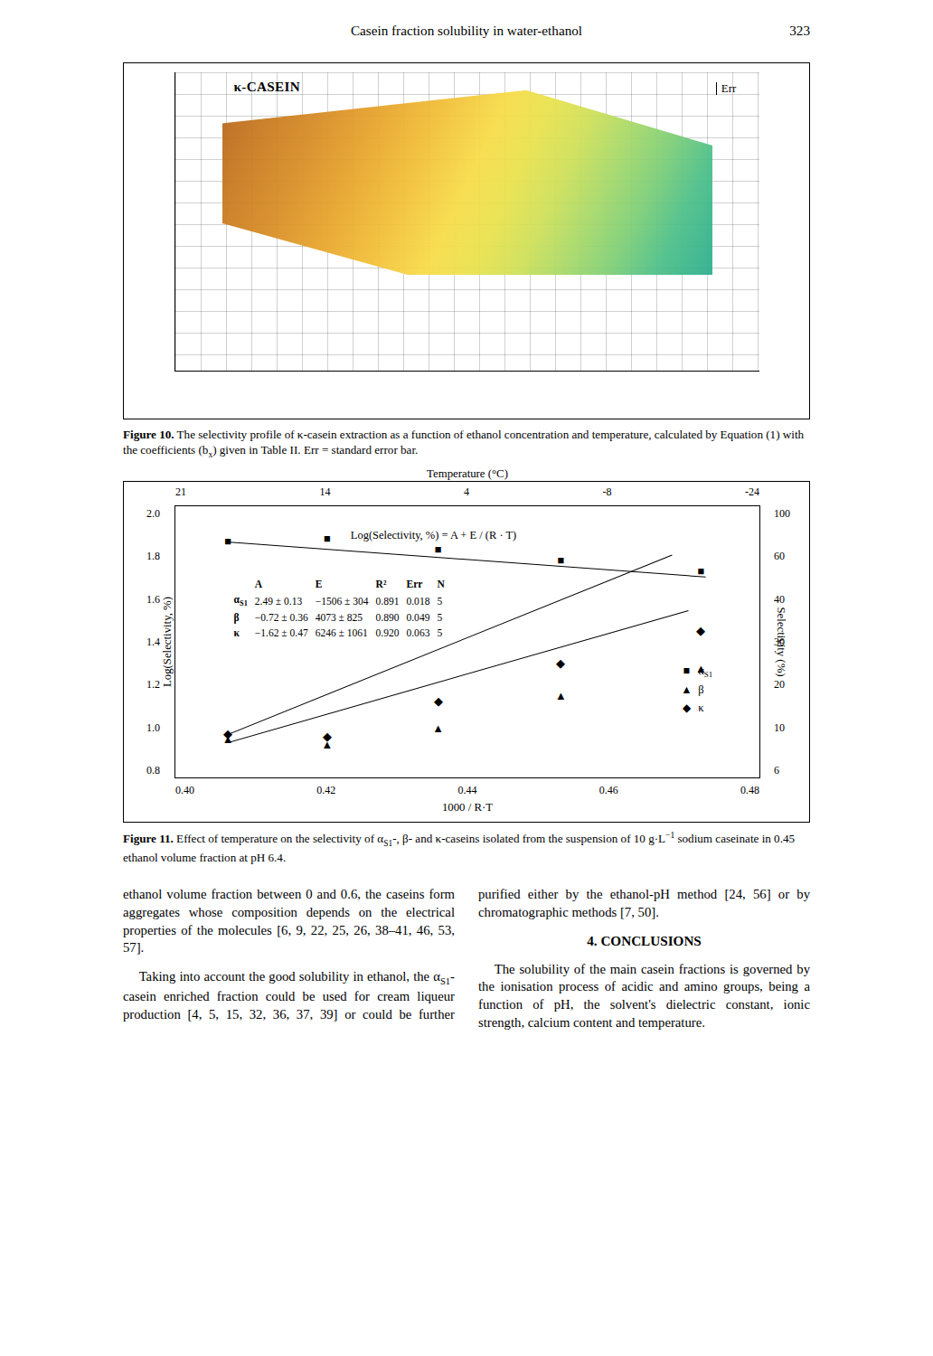Casein fraction solubility in water-ethanol 323
κ-CASEIN
Err
Selectivity (%)
211917151311
4035302520
T (°C)
0.300.350.400.450.500.550.60
E (v/v)
Figure 10. The selectivity profile of κ-casein extraction as a function of ethanol concentration and temperature, calculated by Equation (1) with the coefficients (bx) given in Table II. Err = standard error bar.
Temperature (°C)
21144-8-24
Log(Selectivity, %)
2.01.81.61.41.21.00.8
Selectivity (%)
10060403020106
Log(Selectivity, %) = A + E / (R · T)
| | A | E | R² | Err | N |
| α S1 | 2.49 ± 0.13 | −1506 ± 304 | 0.891 | 0.018 | 5 |
| β | −0.72 ± 0.36 | 4073 ± 825 | 0.890 | 0.049 | 5 |
| κ | −1.62 ± 0.47 | 6246 ± 1061 | 0.920 | 0.063 | 5 |
■αS1
▲β
◆κ
0.400.420.440.460.48
1000 / R·T
Figure 11. Effect of temperature on the selectivity of αS1-, β- and κ-caseins isolated from the suspension of 10 g·L−1 sodium caseinate in 0.45 ethanol volume fraction at pH 6.4.
ethanol volume fraction between 0 and 0.6, the caseins form aggregates whose composition depends on the electrical properties of the molecules [6, 9, 22, 25, 26, 38–41, 46, 53, 57].
Taking into account the good solubility in ethanol, the αS1-casein enriched fraction could be used for cream liqueur production [4, 5, 15, 32, 36, 37, 39] or could be further purified either by the ethanol-pH method [24, 56] or by chromatographic methods [7, 50].
4. CONCLUSIONS
The solubility of the main casein fractions is governed by the ionisation process of acidic and amino groups, being a function of pH, the solvent's dielectric constant, ionic strength, calcium content and temperature.